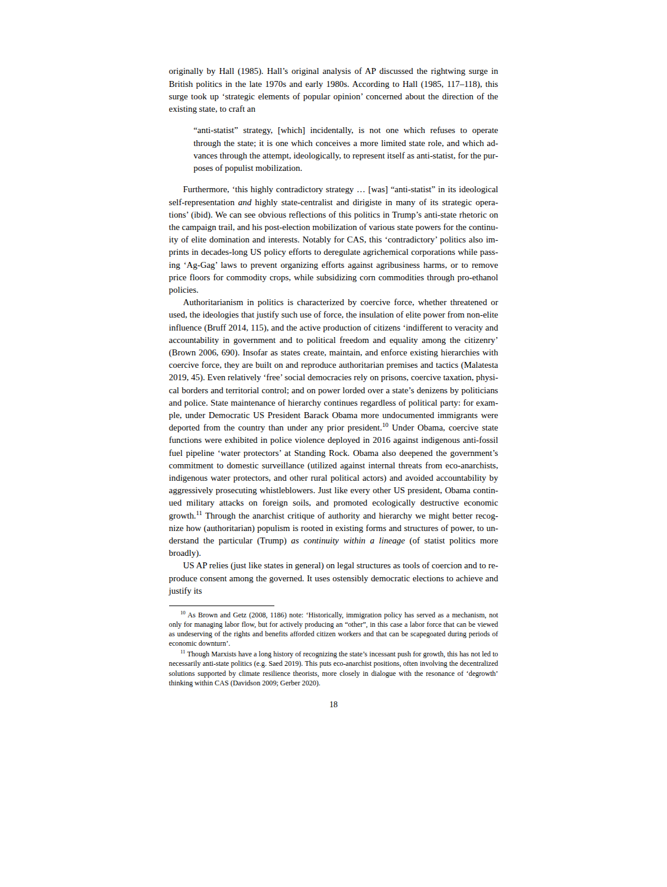originally by Hall (1985). Hall’s original analysis of AP discussed the rightwing surge in British politics in the late 1970s and early 1980s. According to Hall (1985, 117–118), this surge took up ‘strategic elements of popular opinion’ concerned about the direction of the existing state, to craft an
“anti-statist” strategy, [which] incidentally, is not one which refuses to operate through the state; it is one which conceives a more limited state role, and which advances through the attempt, ideologically, to represent itself as anti-statist, for the purposes of populist mobilization.
Furthermore, ‘this highly contradictory strategy … [was] “anti-statist” in its ideological self-representation and highly state-centralist and dirigiste in many of its strategic operations’ (ibid). We can see obvious reflections of this politics in Trump’s anti-state rhetoric on the campaign trail, and his post-election mobilization of various state powers for the continuity of elite domination and interests. Notably for CAS, this ‘contradictory’ politics also imprints in decades-long US policy efforts to deregulate agrichemical corporations while passing ‘Ag-Gag’ laws to prevent organizing efforts against agribusiness harms, or to remove price floors for commodity crops, while subsidizing corn commodities through pro-ethanol policies.
Authoritarianism in politics is characterized by coercive force, whether threatened or used, the ideologies that justify such use of force, the insulation of elite power from non-elite influence (Bruff 2014, 115), and the active production of citizens ‘indifferent to veracity and accountability in government and to political freedom and equality among the citizenry’ (Brown 2006, 690). Insofar as states create, maintain, and enforce existing hierarchies with coercive force, they are built on and reproduce authoritarian premises and tactics (Malatesta 2019, 45). Even relatively ‘free’ social democracies rely on prisons, coercive taxation, physical borders and territorial control; and on power lorded over a state’s denizens by politicians and police. State maintenance of hierarchy continues regardless of political party: for example, under Democratic US President Barack Obama more undocumented immigrants were deported from the country than under any prior president.10 Under Obama, coercive state functions were exhibited in police violence deployed in 2016 against indigenous anti-fossil fuel pipeline ‘water protectors’ at Standing Rock. Obama also deepened the government’s commitment to domestic surveillance (utilized against internal threats from eco-anarchists, indigenous water protectors, and other rural political actors) and avoided accountability by aggressively prosecuting whistleblowers. Just like every other US president, Obama continued military attacks on foreign soils, and promoted ecologically destructive economic growth.11 Through the anarchist critique of authority and hierarchy we might better recognize how (authoritarian) populism is rooted in existing forms and structures of power, to understand the particular (Trump) as continuity within a lineage (of statist politics more broadly).
US AP relies (just like states in general) on legal structures as tools of coercion and to reproduce consent among the governed. It uses ostensibly democratic elections to achieve and justify its
10 As Brown and Getz (2008, 1186) note: ‘Historically, immigration policy has served as a mechanism, not only for managing labor flow, but for actively producing an “other”, in this case a labor force that can be viewed as undeserving of the rights and benefits afforded citizen workers and that can be scapegoated during periods of economic downturn’.
11 Though Marxists have a long history of recognizing the state’s incessant push for growth, this has not led to necessarily anti-state politics (e.g. Saed 2019). This puts eco-anarchist positions, often involving the decentralized solutions supported by climate resilience theorists, more closely in dialogue with the resonance of ‘degrowth’ thinking within CAS (Davidson 2009; Gerber 2020).
18